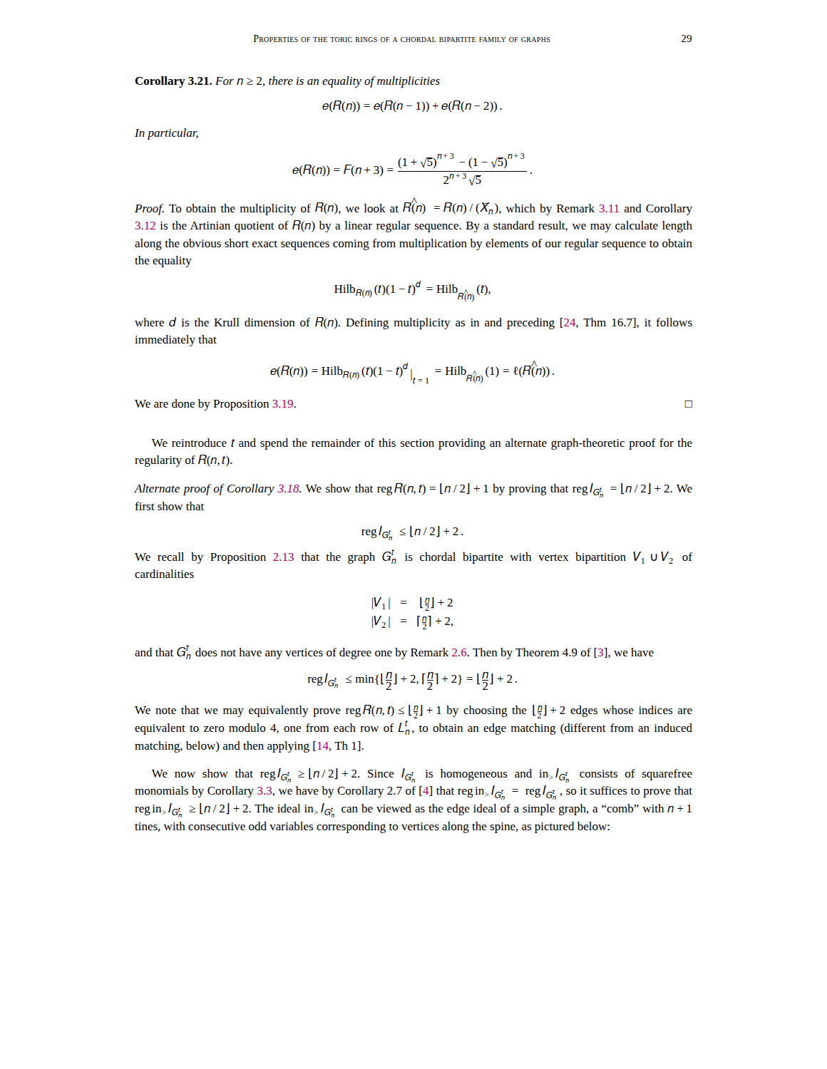Properties of the toric rings of a chordal bipartite family of graphs 29
Corollary 3.21. For n≥2, there is an equality of multiplicities
e(R(n)) = e(R(n−1)) + e(R(n−2)) .
In particular,
e(R(n)) = F(n+3) = (1+5)n+3 − (1−5)n+3 2n+35 .
Proof. To obtain the multiplicity of R(n), we look at R(n)^ =R(n)/(Xn‾), which by Remark 3.11 and Corollary 3.12 is the Artinian quotient of R(n) by a linear regular sequence. By a standard result, we may calculate length along the obvious short exact sequences coming from multiplication by elements of our regular sequence to obtain the equality
HilbR(n) (t) (1−t)d = HilbR(n)^ (t) ,
where d is the Krull dimension of R(n). Defining multiplicity as in and preceding [24, Thm 16.7], it follows immediately that
e(R(n)) = HilbR(n) (t) (1−t)d |t=1 = HilbR(n)^ (1) = ℓ(R(n)^) .
We are done by Proposition 3.19. □
We reintroduce t and spend the remainder of this section providing an alternate graph-theoretic proof for the regularity of R(n,t).
Alternate proof of Corollary 3.18. We show that regR(n,t)=⌊n/2⌋+1 by proving that regIGnt=⌊n/2⌋+2. We first show that
reg IGnt ≤ ⌊n/2⌋+2 .
We recall by Proposition 2.13 that the graph Gnt is chordal bipartite with vertex bipartition V1∪V2 of cardinalities
|V1| = ⌊n2⌋+2 |V2| = ⌈n2⌉+2,
and that Gnt does not have any vertices of degree one by Remark 2.6. Then by Theorem 4.9 of [3], we have
reg IGnt ≤ min { ⌊n2⌋+2 , ⌈n2⌉+2 } = ⌊n2⌋+2 .
We note that we may equivalently prove regR(n,t)≤⌊n2⌋+1 by choosing the ⌊n2⌋+2 edges whose indices are equivalent to zero modulo 4, one from each row of Lnt, to obtain an edge matching (different from an induced matching, below) and then applying [14, Th 1].
We now show that regIGnt≥⌊n/2⌋+2. Since IGnt is homogeneous and in>IGnt consists of squarefree monomials by Corollary 3.3, we have by Corollary 2.7 of [4] that regin>IGnt= regIGnt, so it suffices to prove that regin>IGnt≥⌊n/2⌋+2. The ideal in>IGnt can be viewed as the edge ideal of a simple graph, a “comb” with n+1 tines, with consecutive odd variables corresponding to vertices along the spine, as pictured below: